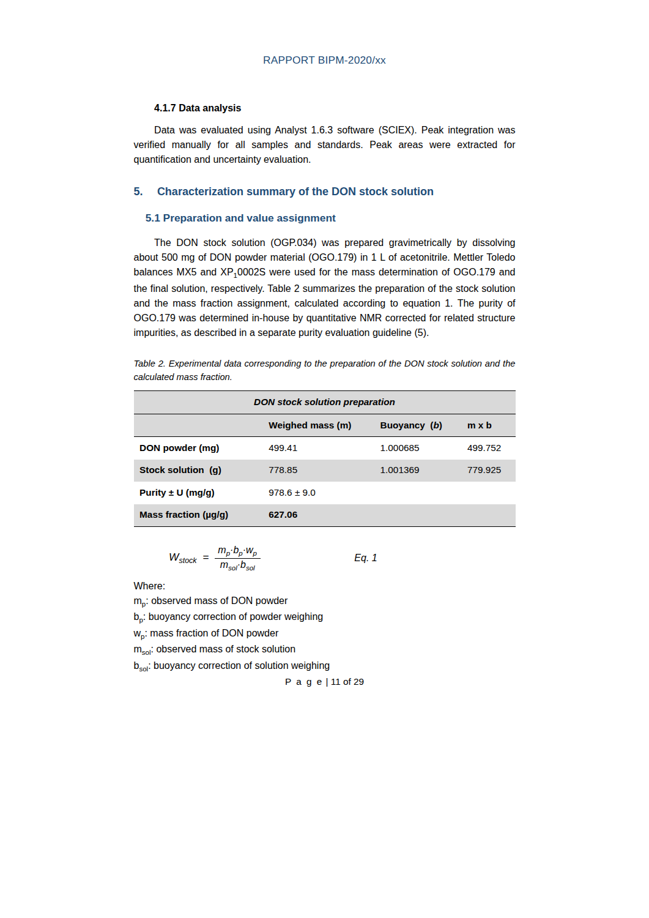RAPPORT BIPM-2020/xx
4.1.7 Data analysis
Data was evaluated using Analyst 1.6.3 software (SCIEX). Peak integration was verified manually for all samples and standards. Peak areas were extracted for quantification and uncertainty evaluation.
5. Characterization summary of the DON stock solution
5.1 Preparation and value assignment
The DON stock solution (OGP.034) was prepared gravimetrically by dissolving about 500 mg of DON powder material (OGO.179) in 1 L of acetonitrile. Mettler Toledo balances MX5 and XP10002S were used for the mass determination of OGO.179 and the final solution, respectively. Table 2 summarizes the preparation of the stock solution and the mass fraction assignment, calculated according to equation 1. The purity of OGO.179 was determined in-house by quantitative NMR corrected for related structure impurities, as described in a separate purity evaluation guideline (5).
Table 2. Experimental data corresponding to the preparation of the DON stock solution and the calculated mass fraction.
| DON stock solution preparation |
| --- |
| | Weighed mass (m) | Buoyancy ( b ) | m x b |
| DON powder (mg) | 499.41 | 1.000685 | 499.752 |
| Stock solution (g) | 778.85 | 1.001369 | 779.925 |
| Purity ± U (mg/g) | 978.6 ± 9.0 | | |
| Mass fraction (µg/g) | 627.06 | | |
Wstock = mp·bp·wp msol·bsol
Eq. 1
Where:
mp: observed mass of DON powder
bp: buoyancy correction of powder weighing
wp: mass fraction of DON powder
msol: observed mass of stock solution
bsol: buoyancy correction of solution weighing
P a g e | 11 of 29